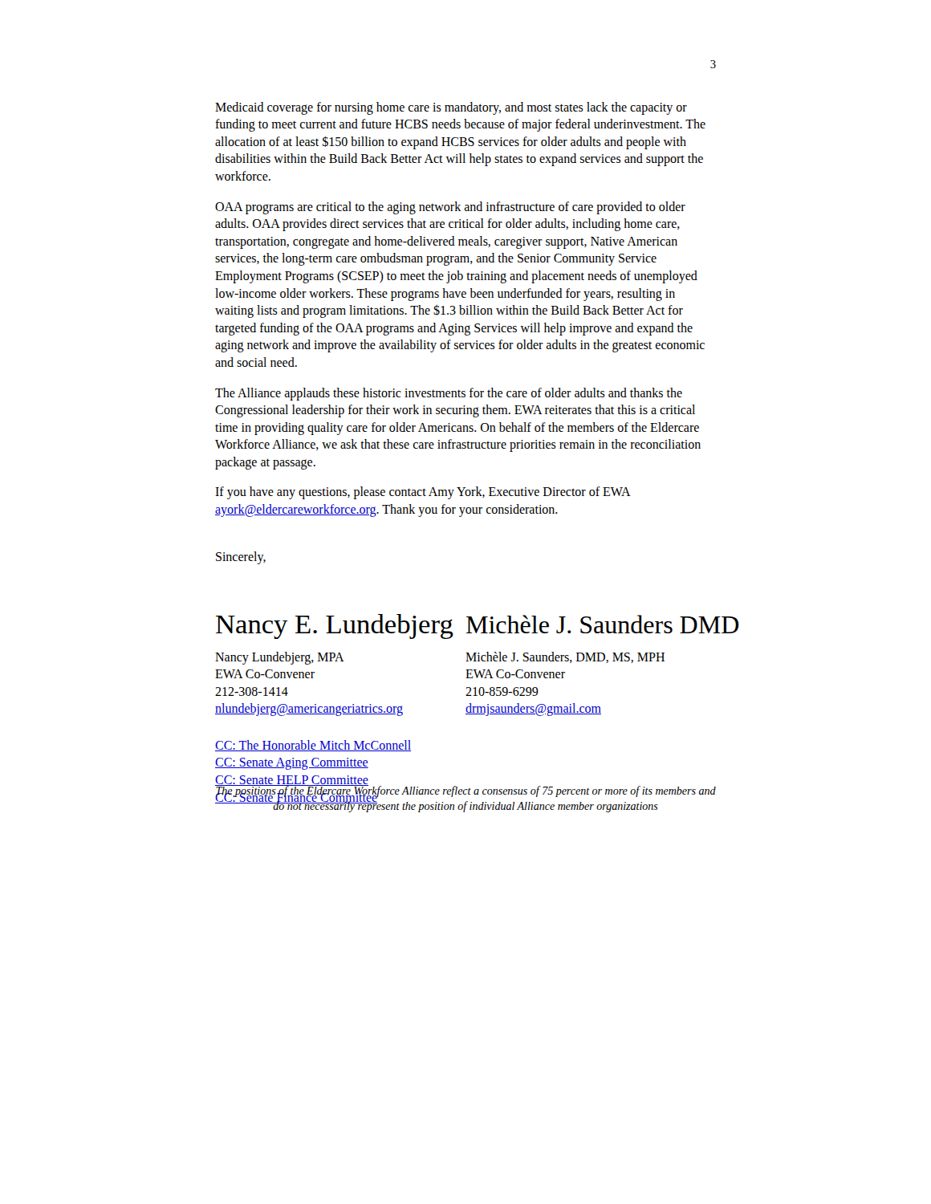3
Medicaid coverage for nursing home care is mandatory, and most states lack the capacity or funding to meet current and future HCBS needs because of major federal underinvestment. The allocation of at least $150 billion to expand HCBS services for older adults and people with disabilities within the Build Back Better Act will help states to expand services and support the workforce.
OAA programs are critical to the aging network and infrastructure of care provided to older adults. OAA provides direct services that are critical for older adults, including home care, transportation, congregate and home-delivered meals, caregiver support, Native American services, the long-term care ombudsman program, and the Senior Community Service Employment Programs (SCSEP) to meet the job training and placement needs of unemployed low-income older workers. These programs have been underfunded for years, resulting in waiting lists and program limitations. The $1.3 billion within the Build Back Better Act for targeted funding of the OAA programs and Aging Services will help improve and expand the aging network and improve the availability of services for older adults in the greatest economic and social need.
The Alliance applauds these historic investments for the care of older adults and thanks the Congressional leadership for their work in securing them. EWA reiterates that this is a critical time in providing quality care for older Americans. On behalf of the members of the Eldercare Workforce Alliance, we ask that these care infrastructure priorities remain in the reconciliation package at passage.
If you have any questions, please contact Amy York, Executive Director of EWA ayork@eldercareworkforce.org. Thank you for your consideration.
Sincerely,
Nancy E. Lundebjerg
Nancy Lundebjerg, MPA
EWA Co-Convener
212-308-1414
nlundebjerg@americangeriatrics.org
Michèle J. Saunders DMD
Michèle J. Saunders, DMD, MS, MPH
EWA Co-Convener
210-859-6299
drmjsaunders@gmail.com
CC: The Honorable Mitch McConnell CC: Senate Aging Committee CC: Senate HELP Committee CC: Senate Finance Committee
The positions of the Eldercare Workforce Alliance reflect a consensus of 75 percent or more of its members and do not necessarily represent the position of individual Alliance member organizations